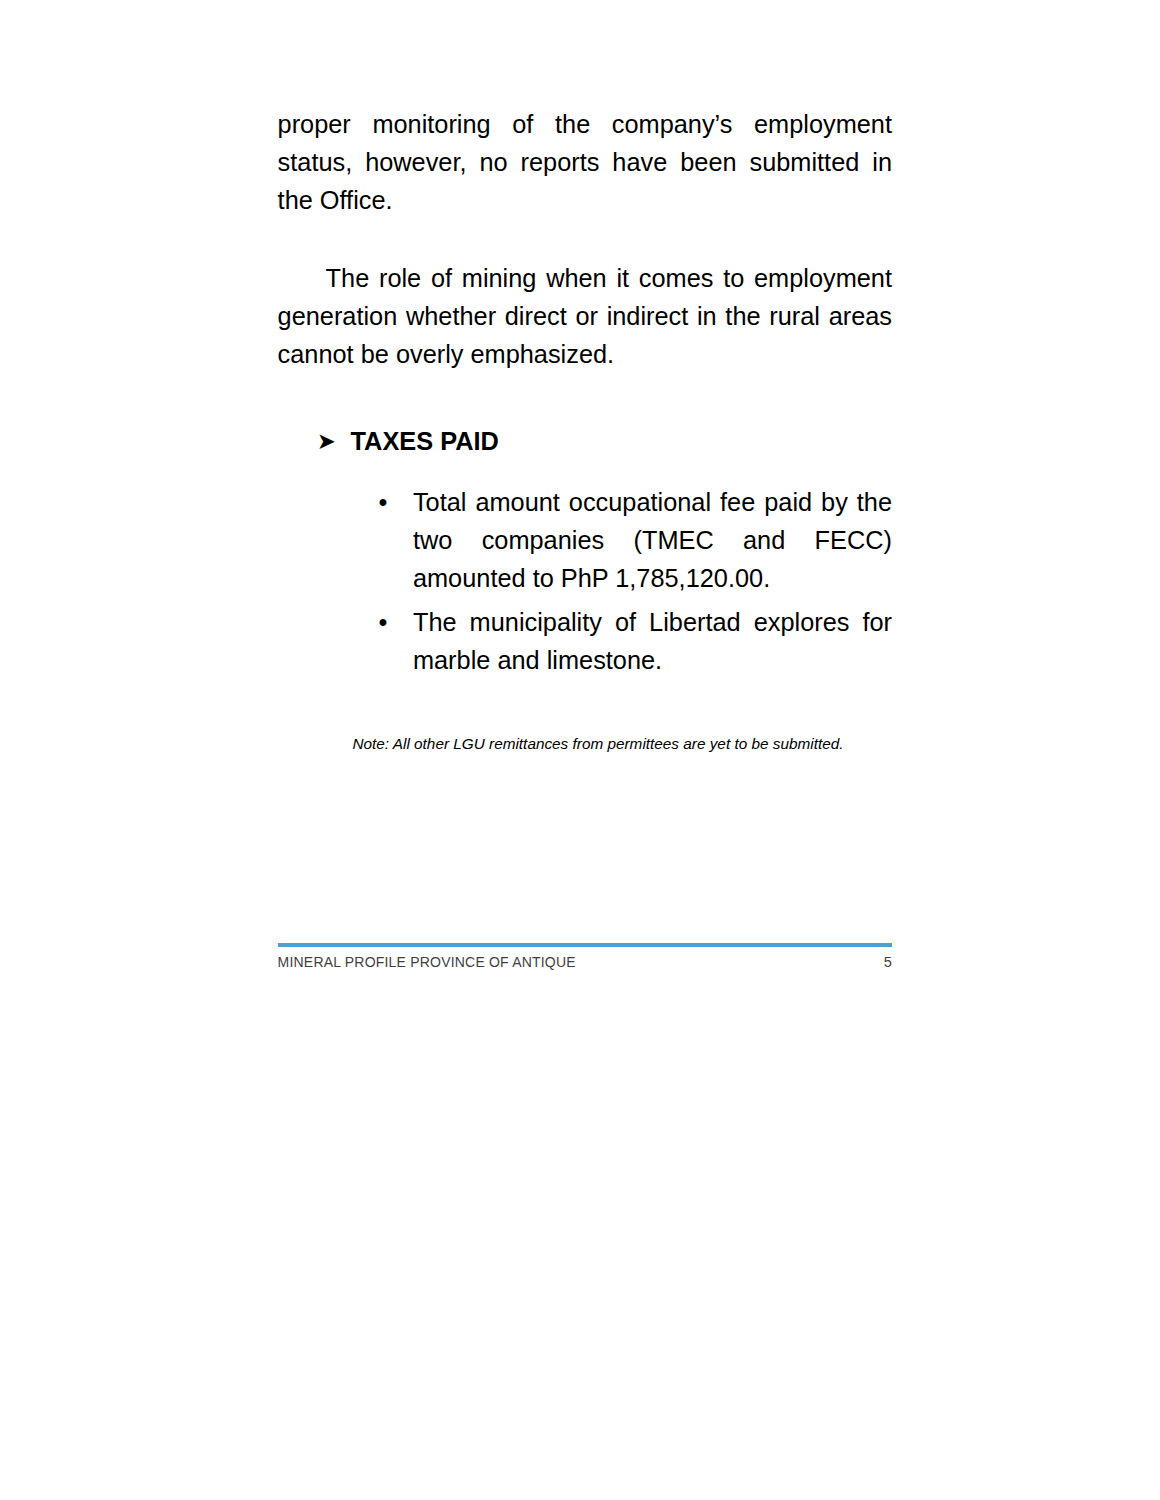proper monitoring of the company’s employment status, however, no reports have been submitted in the Office.
The role of mining when it comes to employment generation whether direct or indirect in the rural areas cannot be overly emphasized.
TAXES PAID
Total amount occupational fee paid by the two companies (TMEC and FECC) amounted to PhP 1,785,120.00.
The municipality of Libertad explores for marble and limestone.
Note: All other LGU remittances from permittees are yet to be submitted.
MINERAL PROFILE PROVINCE OF ANTIQUE
5